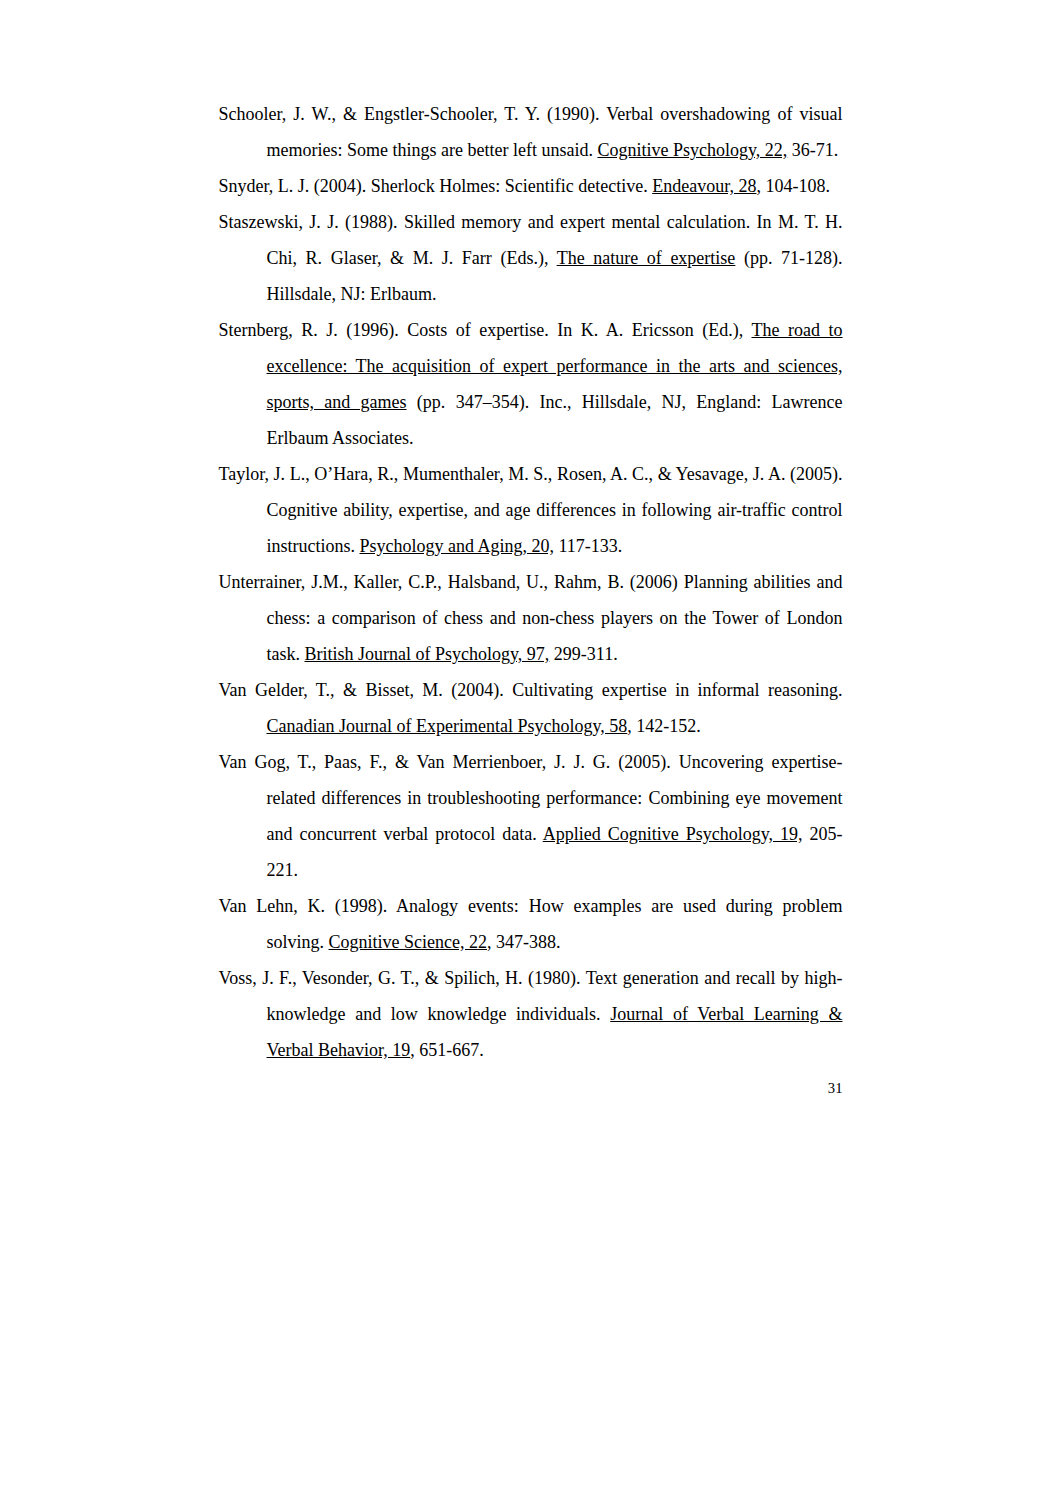Schooler, J. W., & Engstler-Schooler, T. Y. (1990). Verbal overshadowing of visual memories: Some things are better left unsaid. Cognitive Psychology, 22, 36-71.
Snyder, L. J. (2004). Sherlock Holmes: Scientific detective. Endeavour, 28, 104-108.
Staszewski, J. J. (1988). Skilled memory and expert mental calculation. In M. T. H. Chi, R. Glaser, & M. J. Farr (Eds.), The nature of expertise (pp. 71-128). Hillsdale, NJ: Erlbaum.
Sternberg, R. J. (1996). Costs of expertise. In K. A. Ericsson (Ed.), The road to excellence: The acquisition of expert performance in the arts and sciences, sports, and games (pp. 347–354). Inc., Hillsdale, NJ, England: Lawrence Erlbaum Associates.
Taylor, J. L., O’Hara, R., Mumenthaler, M. S., Rosen, A. C., & Yesavage, J. A. (2005). Cognitive ability, expertise, and age differences in following air-traffic control instructions. Psychology and Aging, 20, 117-133.
Unterrainer, J.M., Kaller, C.P., Halsband, U., Rahm, B. (2006) Planning abilities and chess: a comparison of chess and non-chess players on the Tower of London task. British Journal of Psychology, 97, 299-311.
Van Gelder, T., & Bisset, M. (2004). Cultivating expertise in informal reasoning. Canadian Journal of Experimental Psychology, 58, 142-152.
Van Gog, T., Paas, F., & Van Merrienboer, J. J. G. (2005). Uncovering expertise-related differences in troubleshooting performance: Combining eye movement and concurrent verbal protocol data. Applied Cognitive Psychology, 19, 205-221.
Van Lehn, K. (1998). Analogy events: How examples are used during problem solving. Cognitive Science, 22, 347-388.
Voss, J. F., Vesonder, G. T., & Spilich, H. (1980). Text generation and recall by high-knowledge and low knowledge individuals. Journal of Verbal Learning & Verbal Behavior, 19, 651-667.
31